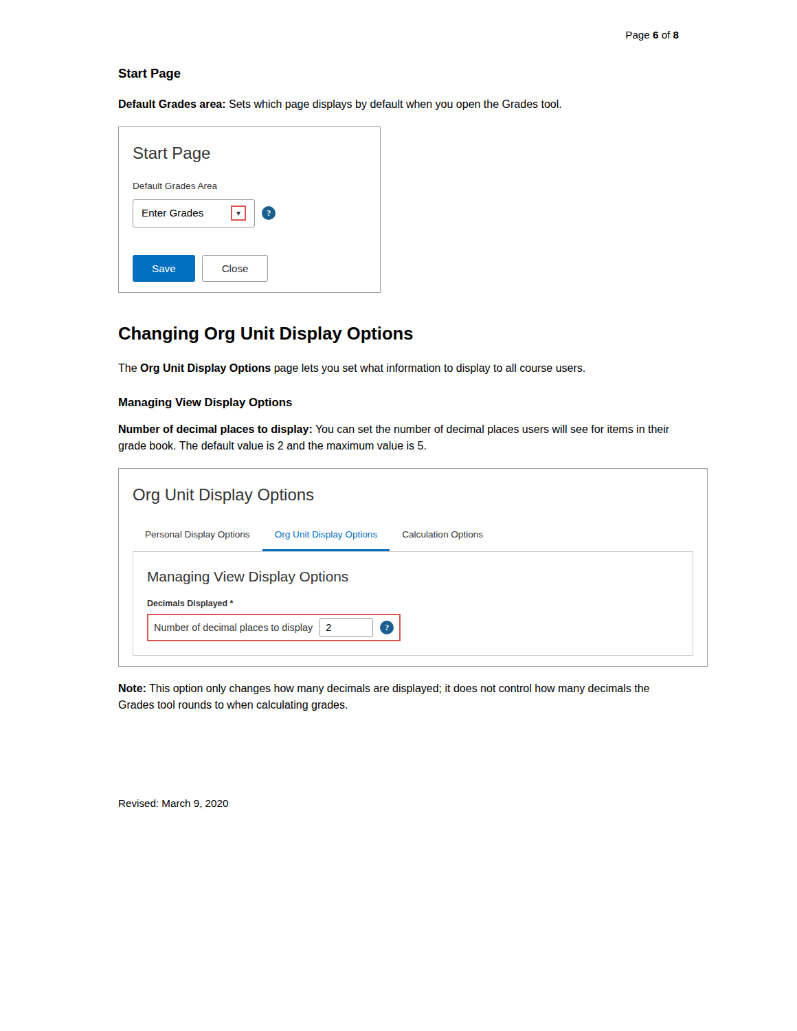Page 6 of 8
Start Page
Default Grades area: Sets which page displays by default when you open the Grades tool.
Start Page
Default Grades Area
Enter Grades ▾
?
Save Close
Changing Org Unit Display Options
The Org Unit Display Options page lets you set what information to display to all course users.
Managing View Display Options
Number of decimal places to display: You can set the number of decimal places users will see for items in their grade book. The default value is 2 and the maximum value is 5.
Org Unit Display Options
Personal Display Options
Org Unit Display Options
Calculation Options
Managing View Display Options
Decimals Displayed *
Number of decimal places to display ?
Note: This option only changes how many decimals are displayed; it does not control how many decimals the Grades tool rounds to when calculating grades.
Revised: March 9, 2020